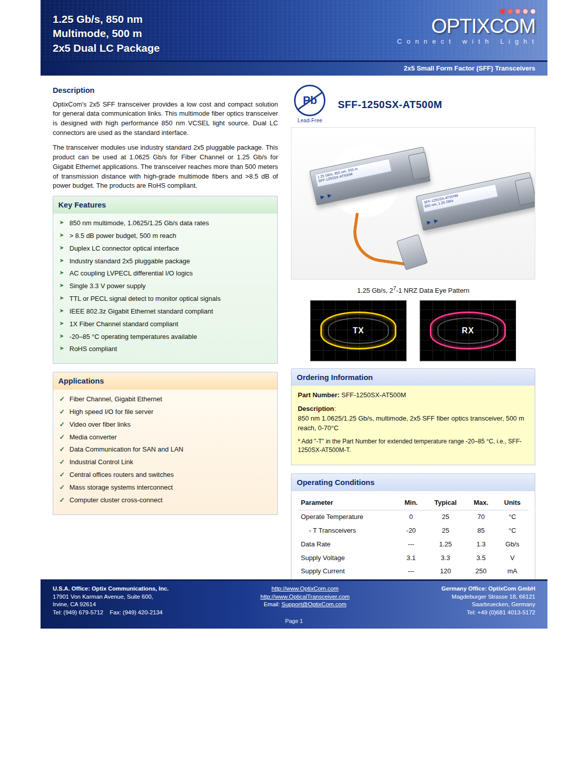1.25 Gb/s, 850 nm
Multimode, 500 m
2x5 Dual LC Package
OPTIX COM
C o n n e c t w i t h L i g h t
2x5 Small Form Factor (SFF) Transceivers
Description
OptixCom's 2x5 SFF transceiver provides a low cost and compact solution for general data communication links. This multimode fiber optics transceiver is designed with high performance 850 nm VCSEL light source. Dual LC connectors are used as the standard interface.
The transceiver modules use industry standard 2x5 pluggable package. This product can be used at 1.0625 Gb/s for Fiber Channel or 1.25 Gb/s for Gigabit Ethernet applications. The transceiver reaches more than 500 meters of transmission distance with high-grade multimode fibers and >8.5 dB of power budget. The products are RoHS compliant.
Key Features
850 nm multimode, 1.0625/1.25 Gb/s data rates
> 8.5 dB power budget, 500 m reach
Duplex LC connector optical interface
Industry standard 2x5 pluggable package
AC coupling LVPECL differential I/O logics
Single 3.3 V power supply
TTL or PECL signal detect to monitor optical signals
IEEE 802.3z Gigabit Ethernet standard compliant
1X Fiber Channel standard compliant
-20–85 °C operating temperatures available
RoHS compliant
Applications
Fiber Channel, Gigabit Ethernet
High speed I/O for file server
Video over fiber links
Media converter
Data Communication for SAN and LAN
Industrial Control Link
Central offices routers and switches
Mass storage systems interconnect
Computer cluster cross-connect
Pb
Lead-Free
SFF-1250SX-AT500M
1.25 Gb/s, 850 nm, 500 m
SFF-1250SX-AT500M
▶▶
SFF-1250SX-AT500M
850 nm, 1.25 Gb/s
▶▶
1.25 Gb/s, 27-1 NRZ Data Eye Pattern
TX
RX
Ordering Information
Part Number: SFF-1250SX-AT500M
Description:
850 nm 1.0625/1.25 Gb/s, multimode, 2x5 SFF fiber optics transceiver, 500 m reach, 0-70°C
* Add "-T" in the Part Number for extended temperature range -20–85 °C, i.e., SFF-1250SX-AT500M-T.
Operating Conditions
| Parameter | Min. | Typical | Max. | Units |
| --- | --- | --- | --- | --- |
| Operate Temperature | 0 | 25 | 70 | °C |
| - T Transceivers | -20 | 25 | 85 | °C |
| Data Rate | --- | 1.25 | 1.3 | Gb/s |
| Supply Voltage | 3.1 | 3.3 | 3.5 | V |
| Supply Current | --- | 120 | 250 | mA |
U.S.A. Office: Optix Communications, Inc.
17901 Von Karman Avenue, Suite 600,
Irvine, CA 92614
Tel: (949) 679-5712 Fax: (949) 420-2134
http://www.OptixCom.com
http://www.OpticalTransceiver.com
Email: Support@OptixCom.com
Germany Office: OptixCom GmbH
Magdeburger Strasse 18, 66121
Saarbruecken, Germany
Tel: +49 (0)681 4013-5172
Page 1